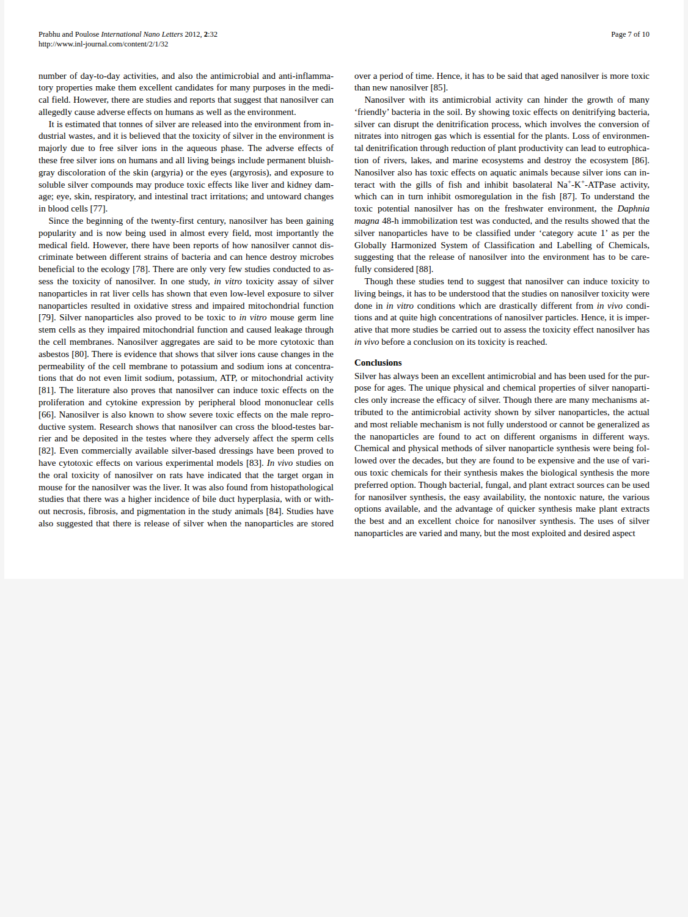Prabhu and Poulose International Nano Letters 2012, 2:32
http://www.inl-journal.com/content/2/1/32
Page 7 of 10
number of day-to-day activities, and also the antimicrobial and anti-inflammatory properties make them excellent candidates for many purposes in the medical field. However, there are studies and reports that suggest that nanosilver can allegedly cause adverse effects on humans as well as the environment.
It is estimated that tonnes of silver are released into the environment from industrial wastes, and it is believed that the toxicity of silver in the environment is majorly due to free silver ions in the aqueous phase. The adverse effects of these free silver ions on humans and all living beings include permanent bluish-gray discoloration of the skin (argyria) or the eyes (argyrosis), and exposure to soluble silver compounds may produce toxic effects like liver and kidney damage; eye, skin, respiratory, and intestinal tract irritations; and untoward changes in blood cells [77].
Since the beginning of the twenty-first century, nanosilver has been gaining popularity and is now being used in almost every field, most importantly the medical field. However, there have been reports of how nanosilver cannot discriminate between different strains of bacteria and can hence destroy microbes beneficial to the ecology [78]. There are only very few studies conducted to assess the toxicity of nanosilver. In one study, in vitro toxicity assay of silver nanoparticles in rat liver cells has shown that even low-level exposure to silver nanoparticles resulted in oxidative stress and impaired mitochondrial function [79]. Silver nanoparticles also proved to be toxic to in vitro mouse germ line stem cells as they impaired mitochondrial function and caused leakage through the cell membranes. Nanosilver aggregates are said to be more cytotoxic than asbestos [80]. There is evidence that shows that silver ions cause changes in the permeability of the cell membrane to potassium and sodium ions at concentrations that do not even limit sodium, potassium, ATP, or mitochondrial activity [81]. The literature also proves that nanosilver can induce toxic effects on the proliferation and cytokine expression by peripheral blood mononuclear cells [66]. Nanosilver is also known to show severe toxic effects on the male reproductive system. Research shows that nanosilver can cross the blood-testes barrier and be deposited in the testes where they adversely affect the sperm cells [82]. Even commercially available silver-based dressings have been proved to have cytotoxic effects on various experimental models [83]. In vivo studies on the oral toxicity of nanosilver on rats have indicated that the target organ in mouse for the nanosilver was the liver. It was also found from histopathological studies that there was a higher incidence of bile duct hyperplasia, with or without necrosis, fibrosis, and pigmentation in the study animals [84]. Studies have also suggested that there is release of silver when the nanoparticles are stored over a period of time. Hence, it has to be said that aged nanosilver is more toxic than new nanosilver [85].
Nanosilver with its antimicrobial activity can hinder the growth of many ‘friendly’ bacteria in the soil. By showing toxic effects on denitrifying bacteria, silver can disrupt the denitrification process, which involves the conversion of nitrates into nitrogen gas which is essential for the plants. Loss of environmental denitrification through reduction of plant productivity can lead to eutrophication of rivers, lakes, and marine ecosystems and destroy the ecosystem [86]. Nanosilver also has toxic effects on aquatic animals because silver ions can interact with the gills of fish and inhibit basolateral Na+-K+-ATPase activity, which can in turn inhibit osmoregulation in the fish [87]. To understand the toxic potential nanosilver has on the freshwater environment, the Daphnia magna 48-h immobilization test was conducted, and the results showed that the silver nanoparticles have to be classified under ‘category acute 1’ as per the Globally Harmonized System of Classification and Labelling of Chemicals, suggesting that the release of nanosilver into the environment has to be carefully considered [88].
Though these studies tend to suggest that nanosilver can induce toxicity to living beings, it has to be understood that the studies on nanosilver toxicity were done in in vitro conditions which are drastically different from in vivo conditions and at quite high concentrations of nanosilver particles. Hence, it is imperative that more studies be carried out to assess the toxicity effect nanosilver has in vivo before a conclusion on its toxicity is reached.
Conclusions
Silver has always been an excellent antimicrobial and has been used for the purpose for ages. The unique physical and chemical properties of silver nanoparticles only increase the efficacy of silver. Though there are many mechanisms attributed to the antimicrobial activity shown by silver nanoparticles, the actual and most reliable mechanism is not fully understood or cannot be generalized as the nanoparticles are found to act on different organisms in different ways. Chemical and physical methods of silver nanoparticle synthesis were being followed over the decades, but they are found to be expensive and the use of various toxic chemicals for their synthesis makes the biological synthesis the more preferred option. Though bacterial, fungal, and plant extract sources can be used for nanosilver synthesis, the easy availability, the nontoxic nature, the various options available, and the advantage of quicker synthesis make plant extracts the best and an excellent choice for nanosilver synthesis. The uses of silver nanoparticles are varied and many, but the most exploited and desired aspect